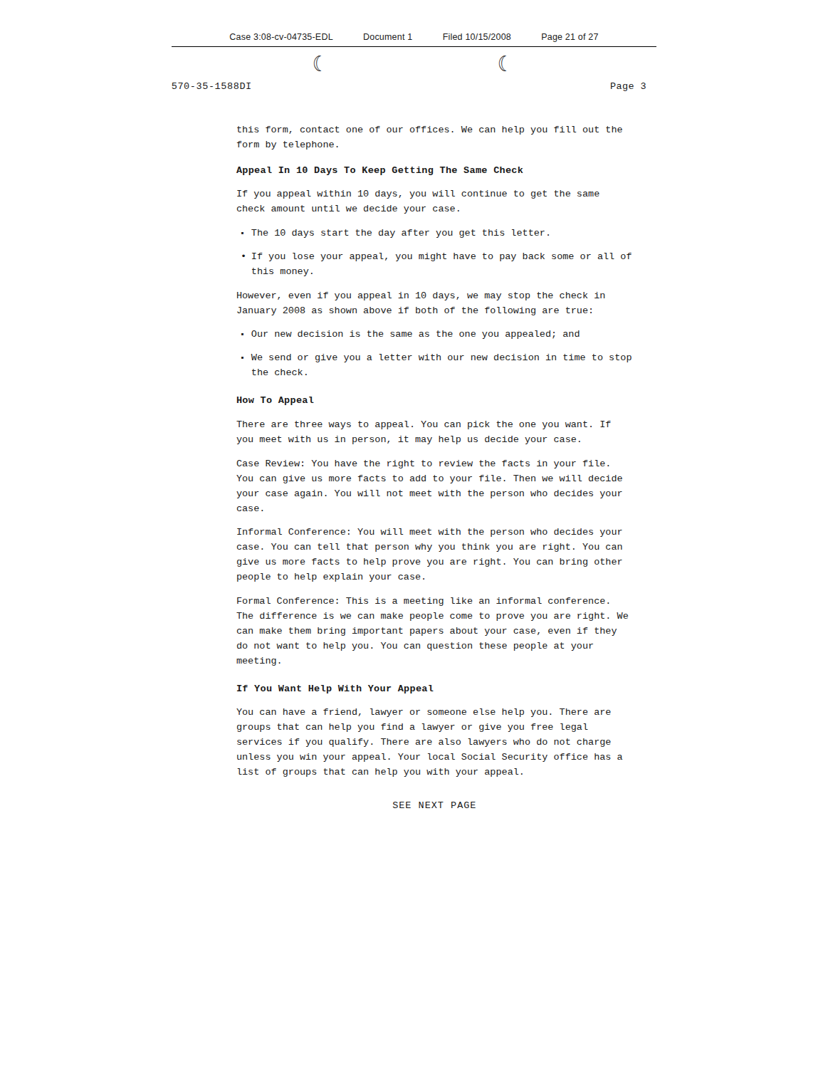Case 3:08-cv-04735-EDL Document 1 Filed 10/15/2008 Page 21 of 27
☾
☾
570-35-1588DI
Page 3
this form, contact one of our offices. We can help you fill out the form by telephone.
Appeal In 10 Days To Keep Getting The Same Check
If you appeal within 10 days, you will continue to get the same check amount until we decide your case.
The 10 days start the day after you get this letter.
If you lose your appeal, you might have to pay back some or all of this money.
However, even if you appeal in 10 days, we may stop the check in January 2008 as shown above if both of the following are true:
Our new decision is the same as the one you appealed; and
We send or give you a letter with our new decision in time to stop the check.
How To Appeal
There are three ways to appeal. You can pick the one you want. If you meet with us in person, it may help us decide your case.
Case Review: You have the right to review the facts in your file. You can give us more facts to add to your file. Then we will decide your case again. You will not meet with the person who decides your case.
Informal Conference: You will meet with the person who decides your case. You can tell that person why you think you are right. You can give us more facts to help prove you are right. You can bring other people to help explain your case.
Formal Conference: This is a meeting like an informal conference. The difference is we can make people come to prove you are right. We can make them bring important papers about your case, even if they do not want to help you. You can question these people at your meeting.
If You Want Help With Your Appeal
You can have a friend, lawyer or someone else help you. There are groups that can help you find a lawyer or give you free legal services if you qualify. There are also lawyers who do not charge unless you win your appeal. Your local Social Security office has a list of groups that can help you with your appeal.
SEE NEXT PAGE